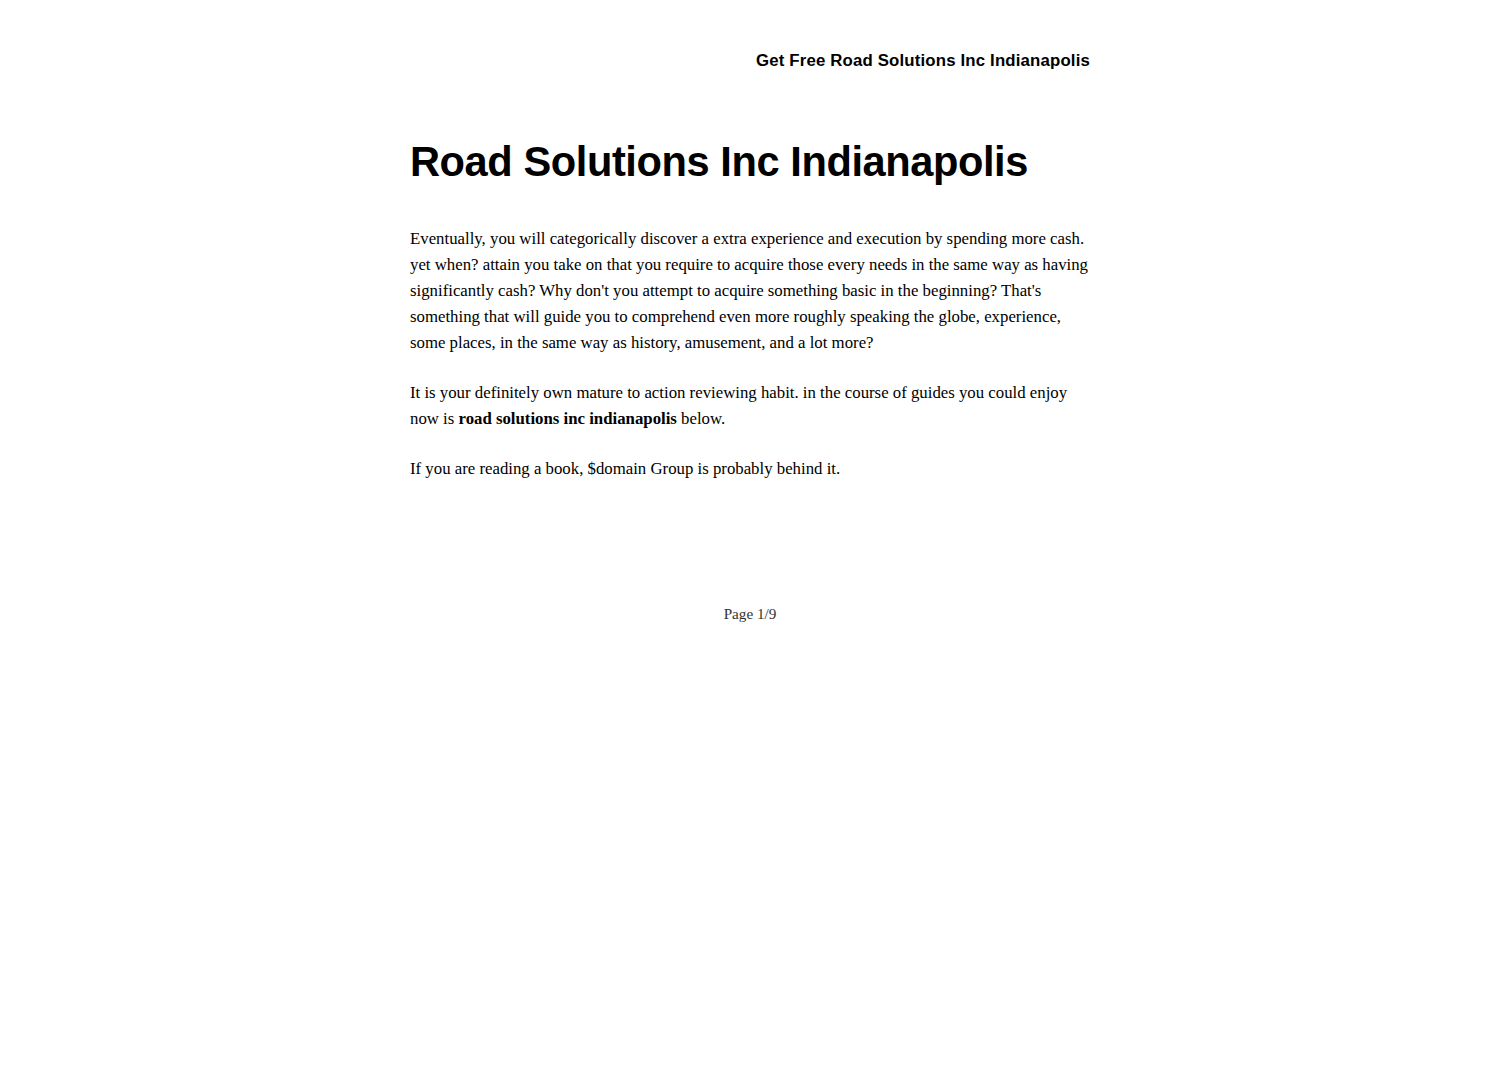Get Free Road Solutions Inc Indianapolis
Road Solutions Inc Indianapolis
Eventually, you will categorically discover a extra experience and execution by spending more cash. yet when? attain you take on that you require to acquire those every needs in the same way as having significantly cash? Why don't you attempt to acquire something basic in the beginning? That's something that will guide you to comprehend even more roughly speaking the globe, experience, some places, in the same way as history, amusement, and a lot more?
It is your definitely own mature to action reviewing habit. in the course of guides you could enjoy now is road solutions inc indianapolis below.
If you are reading a book, $domain Group is probably behind it.
Page 1/9